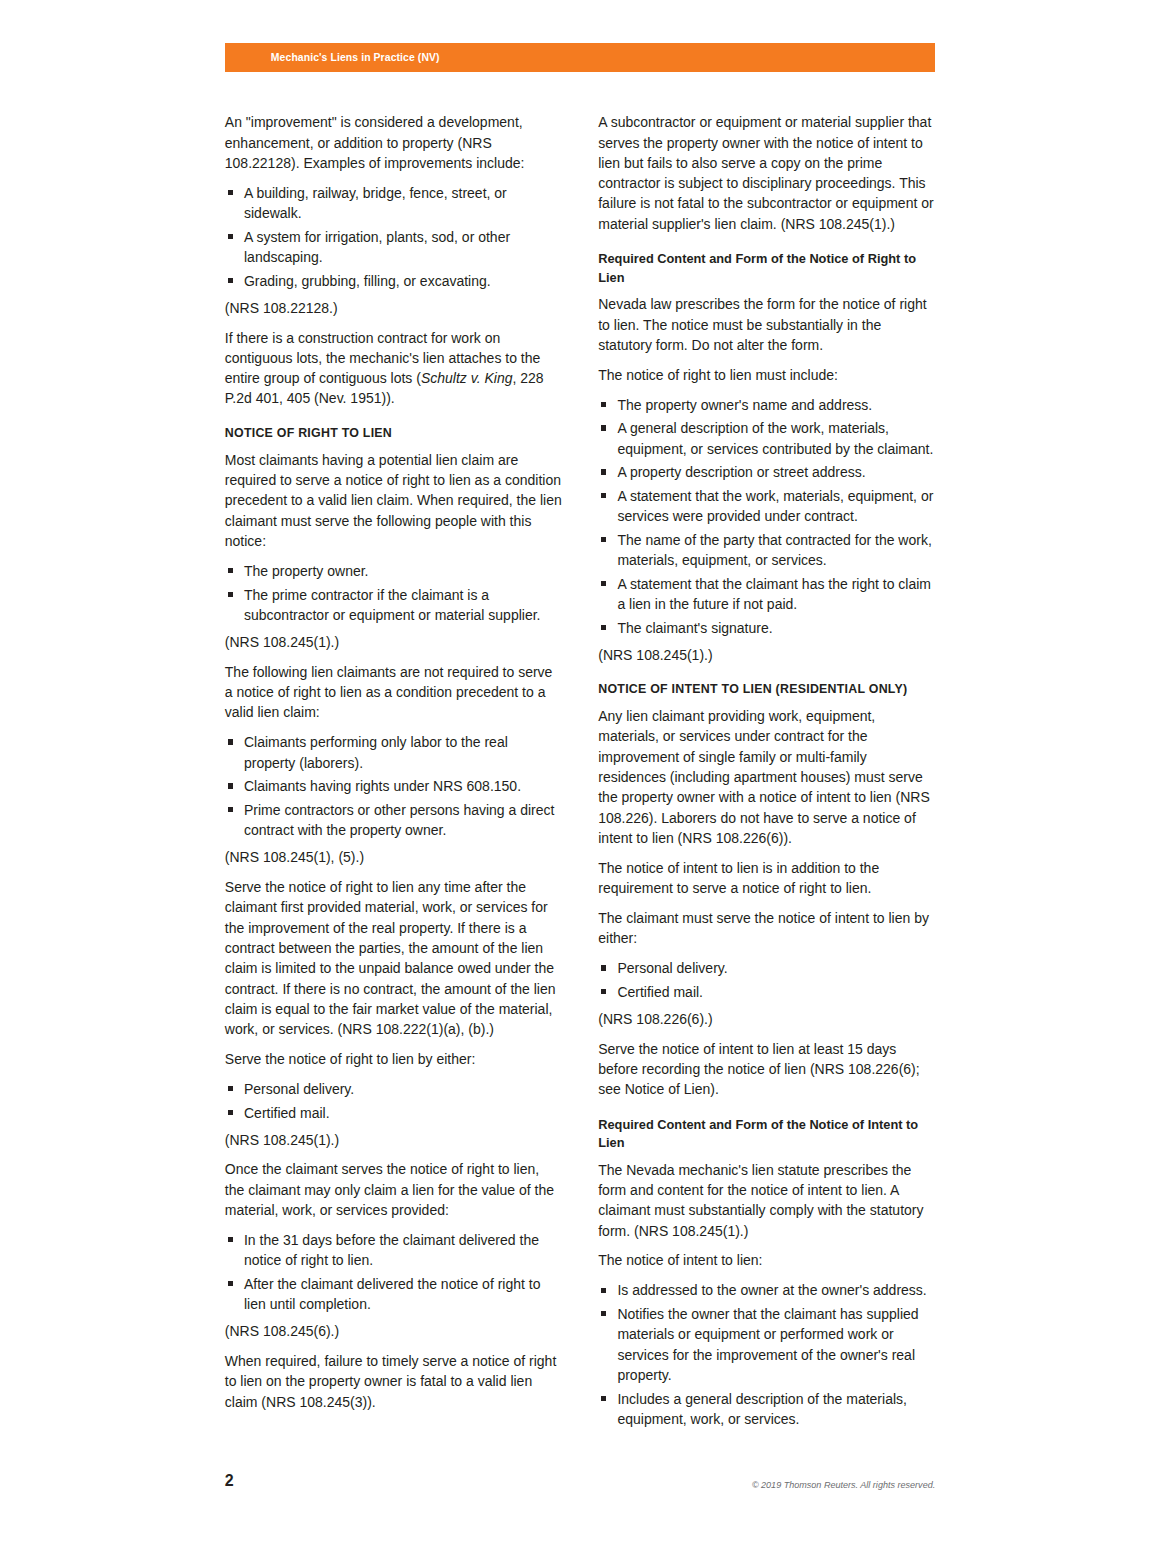Mechanic's Liens in Practice (NV)
An "improvement" is considered a development, enhancement, or addition to property (NRS 108.22128). Examples of improvements include:
A building, railway, bridge, fence, street, or sidewalk.
A system for irrigation, plants, sod, or other landscaping.
Grading, grubbing, filling, or excavating.
(NRS 108.22128.)
If there is a construction contract for work on contiguous lots, the mechanic's lien attaches to the entire group of contiguous lots (Schultz v. King, 228 P.2d 401, 405 (Nev. 1951)).
NOTICE OF RIGHT TO LIEN
Most claimants having a potential lien claim are required to serve a notice of right to lien as a condition precedent to a valid lien claim. When required, the lien claimant must serve the following people with this notice:
The property owner.
The prime contractor if the claimant is a subcontractor or equipment or material supplier.
(NRS 108.245(1).)
The following lien claimants are not required to serve a notice of right to lien as a condition precedent to a valid lien claim:
Claimants performing only labor to the real property (laborers).
Claimants having rights under NRS 608.150.
Prime contractors or other persons having a direct contract with the property owner.
(NRS 108.245(1), (5).)
Serve the notice of right to lien any time after the claimant first provided material, work, or services for the improvement of the real property. If there is a contract between the parties, the amount of the lien claim is limited to the unpaid balance owed under the contract. If there is no contract, the amount of the lien claim is equal to the fair market value of the material, work, or services. (NRS 108.222(1)(a), (b).)
Serve the notice of right to lien by either:
Personal delivery.
Certified mail.
(NRS 108.245(1).)
Once the claimant serves the notice of right to lien, the claimant may only claim a lien for the value of the material, work, or services provided:
In the 31 days before the claimant delivered the notice of right to lien.
After the claimant delivered the notice of right to lien until completion.
(NRS 108.245(6).)
When required, failure to timely serve a notice of right to lien on the property owner is fatal to a valid lien claim (NRS 108.245(3)).
A subcontractor or equipment or material supplier that serves the property owner with the notice of intent to lien but fails to also serve a copy on the prime contractor is subject to disciplinary proceedings. This failure is not fatal to the subcontractor or equipment or material supplier's lien claim. (NRS 108.245(1).)
Required Content and Form of the Notice of Right to Lien
Nevada law prescribes the form for the notice of right to lien. The notice must be substantially in the statutory form. Do not alter the form.
The notice of right to lien must include:
The property owner's name and address.
A general description of the work, materials, equipment, or services contributed by the claimant.
A property description or street address.
A statement that the work, materials, equipment, or services were provided under contract.
The name of the party that contracted for the work, materials, equipment, or services.
A statement that the claimant has the right to claim a lien in the future if not paid.
The claimant's signature.
(NRS 108.245(1).)
NOTICE OF INTENT TO LIEN (RESIDENTIAL ONLY)
Any lien claimant providing work, equipment, materials, or services under contract for the improvement of single family or multi-family residences (including apartment houses) must serve the property owner with a notice of intent to lien (NRS 108.226). Laborers do not have to serve a notice of intent to lien (NRS 108.226(6)).
The notice of intent to lien is in addition to the requirement to serve a notice of right to lien.
The claimant must serve the notice of intent to lien by either:
Personal delivery.
Certified mail.
(NRS 108.226(6).)
Serve the notice of intent to lien at least 15 days before recording the notice of lien (NRS 108.226(6); see Notice of Lien).
Required Content and Form of the Notice of Intent to Lien
The Nevada mechanic's lien statute prescribes the form and content for the notice of intent to lien. A claimant must substantially comply with the statutory form. (NRS 108.245(1).)
The notice of intent to lien:
Is addressed to the owner at the owner's address.
Notifies the owner that the claimant has supplied materials or equipment or performed work or services for the improvement of the owner's real property.
Includes a general description of the materials, equipment, work, or services.
2
© 2019 Thomson Reuters. All rights reserved.